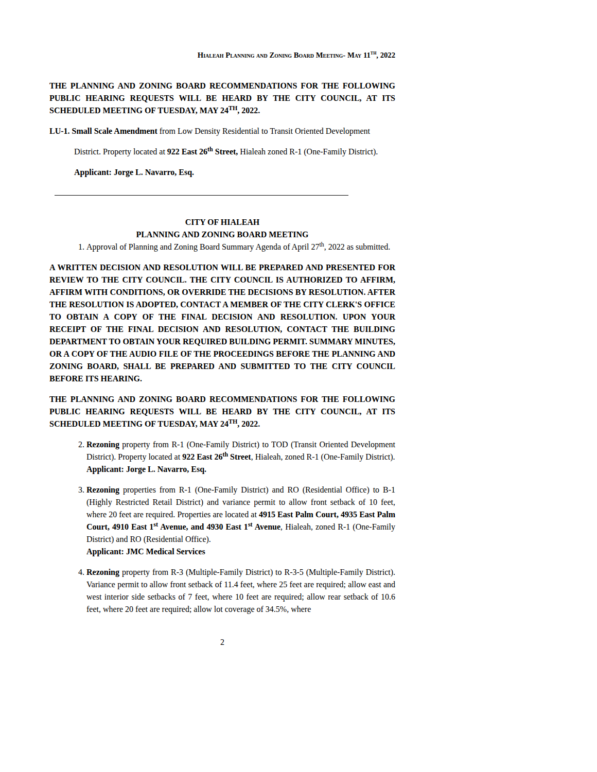Hialeah Planning and Zoning Board Meeting- May 11th, 2022
The Planning and Zoning Board recommendations for the following public hearing requests will be heard by the City Council, at its scheduled meeting of Tuesday, May 24th, 2022.
LU-1. Small Scale Amendment from Low Density Residential to Transit Oriented Development
District. Property located at 922 East 26th Street, Hialeah zoned R-1 (One-Family District).
Applicant: Jorge L. Navarro, Esq.
CITY OF HIALEAH
PLANNING AND ZONING BOARD MEETING
Approval of Planning and Zoning Board Summary Agenda of April 27th, 2022 as submitted.
A written decision and resolution will be prepared and presented for review to the City Council. The City Council is authorized to affirm, affirm with conditions, or override the decisions by resolution. After the resolution is adopted, contact a member of the City Clerk's Office to obtain a copy of the final decision and resolution. Upon your receipt of the final decision and resolution, contact the Building Department to obtain your required building permit. Summary minutes, or a copy of the audio file of the proceedings before the Planning and Zoning Board, shall be prepared and submitted to the City Council before its hearing.
The Planning and Zoning Board recommendations for the following public hearing requests will be heard by the City Council, at its scheduled meeting of Tuesday, May 24th, 2022.
Rezoning property from R-1 (One-Family District) to TOD (Transit Oriented Development District). Property located at 922 East 26th Street, Hialeah, zoned R-1 (One-Family District).
Applicant: Jorge L. Navarro, Esq.
Rezoning properties from R-1 (One-Family District) and RO (Residential Office) to B-1 (Highly Restricted Retail District) and variance permit to allow front setback of 10 feet, where 20 feet are required. Properties are located at 4915 East Palm Court, 4935 East Palm Court, 4910 East 1st Avenue, and 4930 East 1st Avenue, Hialeah, zoned R-1 (One-Family District) and RO (Residential Office).
Applicant: JMC Medical Services
Rezoning property from R-3 (Multiple-Family District) to R-3-5 (Multiple-Family District). Variance permit to allow front setback of 11.4 feet, where 25 feet are required; allow east and west interior side setbacks of 7 feet, where 10 feet are required; allow rear setback of 10.6 feet, where 20 feet are required; allow lot coverage of 34.5%, where
2